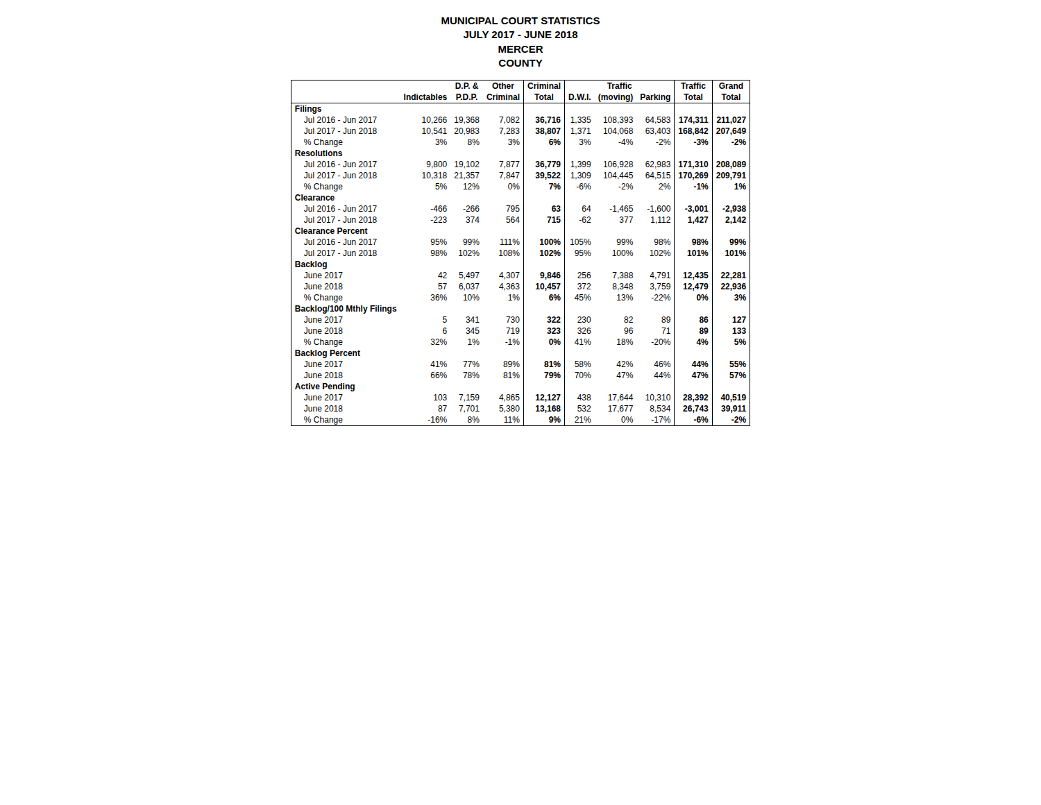MUNICIPAL COURT STATISTICS
JULY 2017 - JUNE 2018
MERCER
COUNTY
| | | D.P. & | Other | Criminal | Traffic | Traffic | Grand |
| --- | --- | --- | --- | --- | --- | --- | --- |
| | Indictables | P.D.P. | Criminal | Total | D.W.I. | (moving) | Parking | Total | Total |
| Filings | | | | | | | | | |
| Jul 2016 - Jun 2017 | 10,266 | 19,368 | 7,082 | 36,716 | 1,335 | 108,393 | 64,583 | 174,311 | 211,027 |
| Jul 2017 - Jun 2018 | 10,541 | 20,983 | 7,283 | 38,807 | 1,371 | 104,068 | 63,403 | 168,842 | 207,649 |
| % Change | 3% | 8% | 3% | 6% | 3% | -4% | -2% | -3% | -2% |
| Resolutions | | | | | | | | | |
| Jul 2016 - Jun 2017 | 9,800 | 19,102 | 7,877 | 36,779 | 1,399 | 106,928 | 62,983 | 171,310 | 208,089 |
| Jul 2017 - Jun 2018 | 10,318 | 21,357 | 7,847 | 39,522 | 1,309 | 104,445 | 64,515 | 170,269 | 209,791 |
| % Change | 5% | 12% | 0% | 7% | -6% | -2% | 2% | -1% | 1% |
| Clearance | | | | | | | | | |
| Jul 2016 - Jun 2017 | -466 | -266 | 795 | 63 | 64 | -1,465 | -1,600 | -3,001 | -2,938 |
| Jul 2017 - Jun 2018 | -223 | 374 | 564 | 715 | -62 | 377 | 1,112 | 1,427 | 2,142 |
| Clearance Percent | | | | | | | | | |
| Jul 2016 - Jun 2017 | 95% | 99% | 111% | 100% | 105% | 99% | 98% | 98% | 99% |
| Jul 2017 - Jun 2018 | 98% | 102% | 108% | 102% | 95% | 100% | 102% | 101% | 101% |
| Backlog | | | | | | | | | |
| June 2017 | 42 | 5,497 | 4,307 | 9,846 | 256 | 7,388 | 4,791 | 12,435 | 22,281 |
| June 2018 | 57 | 6,037 | 4,363 | 10,457 | 372 | 8,348 | 3,759 | 12,479 | 22,936 |
| % Change | 36% | 10% | 1% | 6% | 45% | 13% | -22% | 0% | 3% |
| Backlog/100 Mthly Filings | | | | | | | | | |
| June 2017 | 5 | 341 | 730 | 322 | 230 | 82 | 89 | 86 | 127 |
| June 2018 | 6 | 345 | 719 | 323 | 326 | 96 | 71 | 89 | 133 |
| % Change | 32% | 1% | -1% | 0% | 41% | 18% | -20% | 4% | 5% |
| Backlog Percent | | | | | | | | | |
| June 2017 | 41% | 77% | 89% | 81% | 58% | 42% | 46% | 44% | 55% |
| June 2018 | 66% | 78% | 81% | 79% | 70% | 47% | 44% | 47% | 57% |
| Active Pending | | | | | | | | | |
| June 2017 | 103 | 7,159 | 4,865 | 12,127 | 438 | 17,644 | 10,310 | 28,392 | 40,519 |
| June 2018 | 87 | 7,701 | 5,380 | 13,168 | 532 | 17,677 | 8,534 | 26,743 | 39,911 |
| % Change | -16% | 8% | 11% | 9% | 21% | 0% | -17% | -6% | -2% |